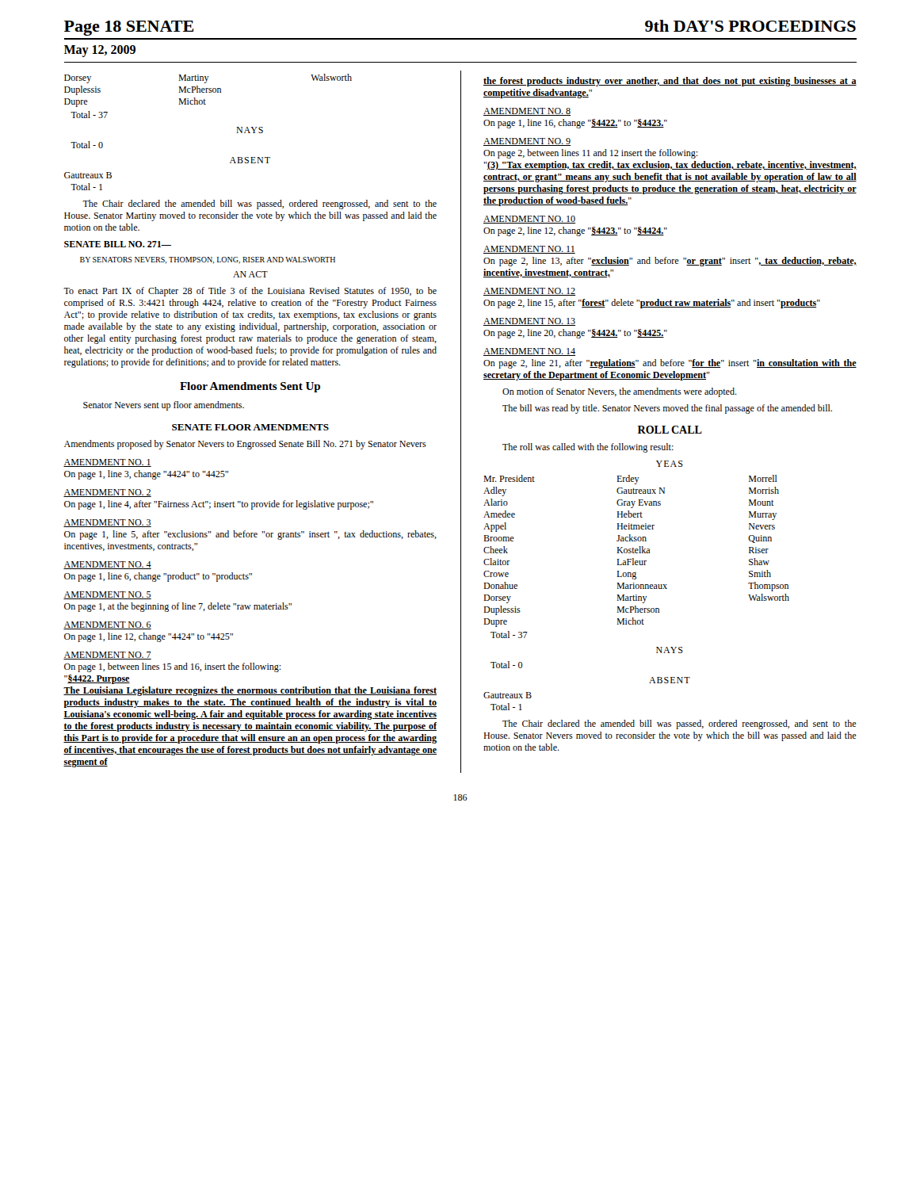Page 18 SENATE 9th DAY'S PROCEEDINGS
May 12, 2009
| Dorsey | Martiny | Walsworth |
| Duplessis | McPherson | |
| Dupre | Michot | |
Total - 37
NAYS
Total - 0
ABSENT
Gautreaux B
Total - 1
The Chair declared the amended bill was passed, ordered reengrossed, and sent to the House. Senator Martiny moved to reconsider the vote by which the bill was passed and laid the motion on the table.
SENATE BILL NO. 271—
BY SENATORS NEVERS, THOMPSON, LONG, RISER AND WALSWORTH
AN ACT
To enact Part IX of Chapter 28 of Title 3 of the Louisiana Revised Statutes of 1950, to be comprised of R.S. 3:4421 through 4424, relative to creation of the "Forestry Product Fairness Act"; to provide relative to distribution of tax credits, tax exemptions, tax exclusions or grants made available by the state to any existing individual, partnership, corporation, association or other legal entity purchasing forest product raw materials to produce the generation of steam, heat, electricity or the production of wood-based fuels; to provide for promulgation of rules and regulations; to provide for definitions; and to provide for related matters.
Floor Amendments Sent Up
Senator Nevers sent up floor amendments.
SENATE FLOOR AMENDMENTS
Amendments proposed by Senator Nevers to Engrossed Senate Bill No. 271 by Senator Nevers
AMENDMENT NO. 1
On page 1, line 3, change "4424" to "4425"
AMENDMENT NO. 2
On page 1, line 4, after "Fairness Act"; insert "to provide for legislative purpose;"
AMENDMENT NO. 3
On page 1, line 5, after "exclusions" and before "or grants" insert ", tax deductions, rebates, incentives, investments, contracts,"
AMENDMENT NO. 4
On page 1, line 6, change "product" to "products"
AMENDMENT NO. 5
On page 1, at the beginning of line 7, delete "raw materials"
AMENDMENT NO. 6
On page 1, line 12, change "4424" to "4425"
AMENDMENT NO. 7
On page 1, between lines 15 and 16, insert the following:
"§4422. Purpose
The Louisiana Legislature recognizes the enormous contribution that the Louisiana forest products industry makes to the state. The continued health of the industry is vital to Louisiana's economic well-being. A fair and equitable process for awarding state incentives to the forest products industry is necessary to maintain economic viability. The purpose of this Part is to provide for a procedure that will ensure an an open process for the awarding of incentives, that encourages the use of forest products but does not unfairly advantage one segment of
the forest products industry over another, and that does not put existing businesses at a competitive disadvantage."
AMENDMENT NO. 8
On page 1, line 16, change "§4422." to "§4423."
AMENDMENT NO. 9
On page 2, between lines 11 and 12 insert the following:
"(3) "Tax exemption, tax credit, tax exclusion, tax deduction, rebate, incentive, investment, contract, or grant" means any such benefit that is not available by operation of law to all persons purchasing forest products to produce the generation of steam, heat, electricity or the production of wood-based fuels."
AMENDMENT NO. 10
On page 2, line 12, change "§4423." to "§4424."
AMENDMENT NO. 11
On page 2, line 13, after "exclusion" and before "or grant" insert ", tax deduction, rebate, incentive, investment, contract,"
AMENDMENT NO. 12
On page 2, line 15, after "forest" delete "product raw materials" and insert "products"
AMENDMENT NO. 13
On page 2, line 20, change "§4424." to "§4425."
AMENDMENT NO. 14
On page 2, line 21, after "regulations" and before "for the" insert "in consultation with the secretary of the Department of Economic Development"
On motion of Senator Nevers, the amendments were adopted.
The bill was read by title. Senator Nevers moved the final passage of the amended bill.
ROLL CALL
The roll was called with the following result:
YEAS
| Mr. President | Erdey | Morrell |
| Adley | Gautreaux N | Morrish |
| Alario | Gray Evans | Mount |
| Amedee | Hebert | Murray |
| Appel | Heitmeier | Nevers |
| Broome | Jackson | Quinn |
| Cheek | Kostelka | Riser |
| Claitor | LaFleur | Shaw |
| Crowe | Long | Smith |
| Donahue | Marionneaux | Thompson |
| Dorsey | Martiny | Walsworth |
| Duplessis | McPherson | |
| Dupre | Michot | |
Total - 37
NAYS
Total - 0
ABSENT
Gautreaux B
Total - 1
The Chair declared the amended bill was passed, ordered reengrossed, and sent to the House. Senator Nevers moved to reconsider the vote by which the bill was passed and laid the motion on the table.
186